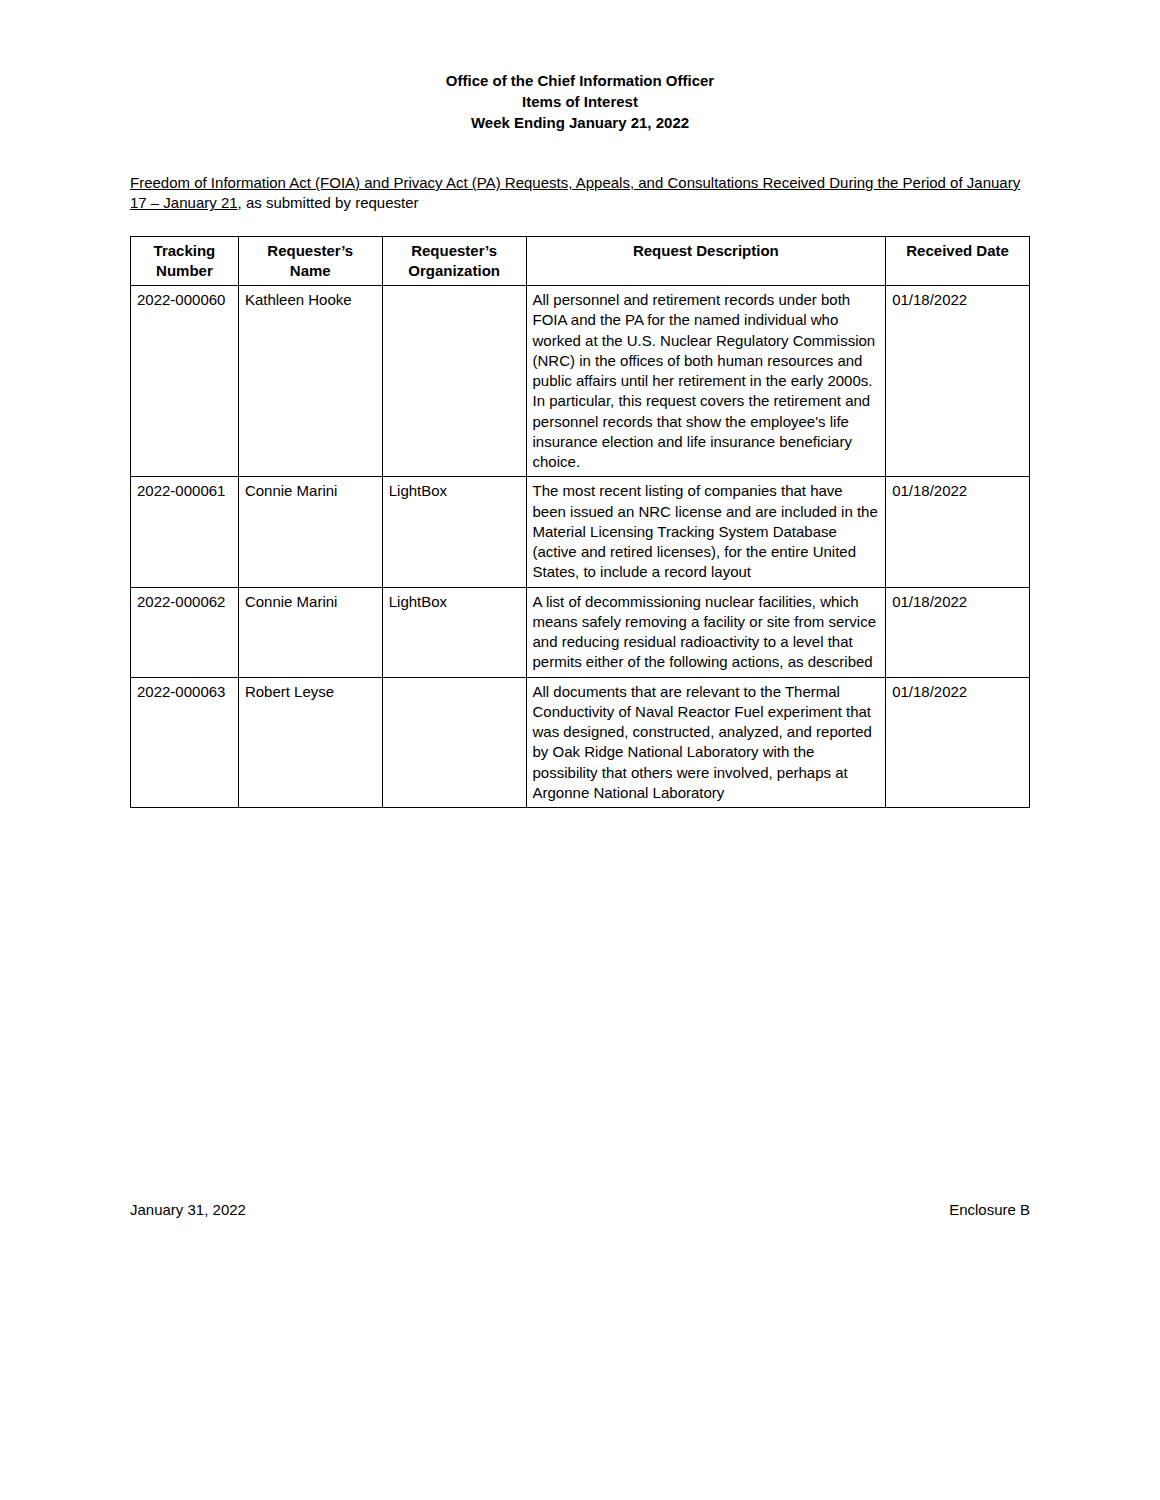Office of the Chief Information Officer
Items of Interest
Week Ending January 21, 2022
Freedom of Information Act (FOIA) and Privacy Act (PA) Requests, Appeals, and Consultations Received During the Period of January 17 – January 21, as submitted by requester
| Tracking Number | Requester’s Name | Requester’s Organization | Request Description | Received Date |
| --- | --- | --- | --- | --- |
| 2022-000060 | Kathleen Hooke | | All personnel and retirement records under both FOIA and the PA for the named individual who worked at the U.S. Nuclear Regulatory Commission (NRC) in the offices of both human resources and public affairs until her retirement in the early 2000s. In particular, this request covers the retirement and personnel records that show the employee's life insurance election and life insurance beneficiary choice. | 01/18/2022 |
| 2022-000061 | Connie Marini | LightBox | The most recent listing of companies that have been issued an NRC license and are included in the Material Licensing Tracking System Database (active and retired licenses), for the entire United States, to include a record layout | 01/18/2022 |
| 2022-000062 | Connie Marini | LightBox | A list of decommissioning nuclear facilities, which means safely removing a facility or site from service and reducing residual radioactivity to a level that permits either of the following actions, as described | 01/18/2022 |
| 2022-000063 | Robert Leyse | | All documents that are relevant to the Thermal Conductivity of Naval Reactor Fuel experiment that was designed, constructed, analyzed, and reported by Oak Ridge National Laboratory with the possibility that others were involved, perhaps at Argonne National Laboratory | 01/18/2022 |
January 31, 2022
Enclosure B